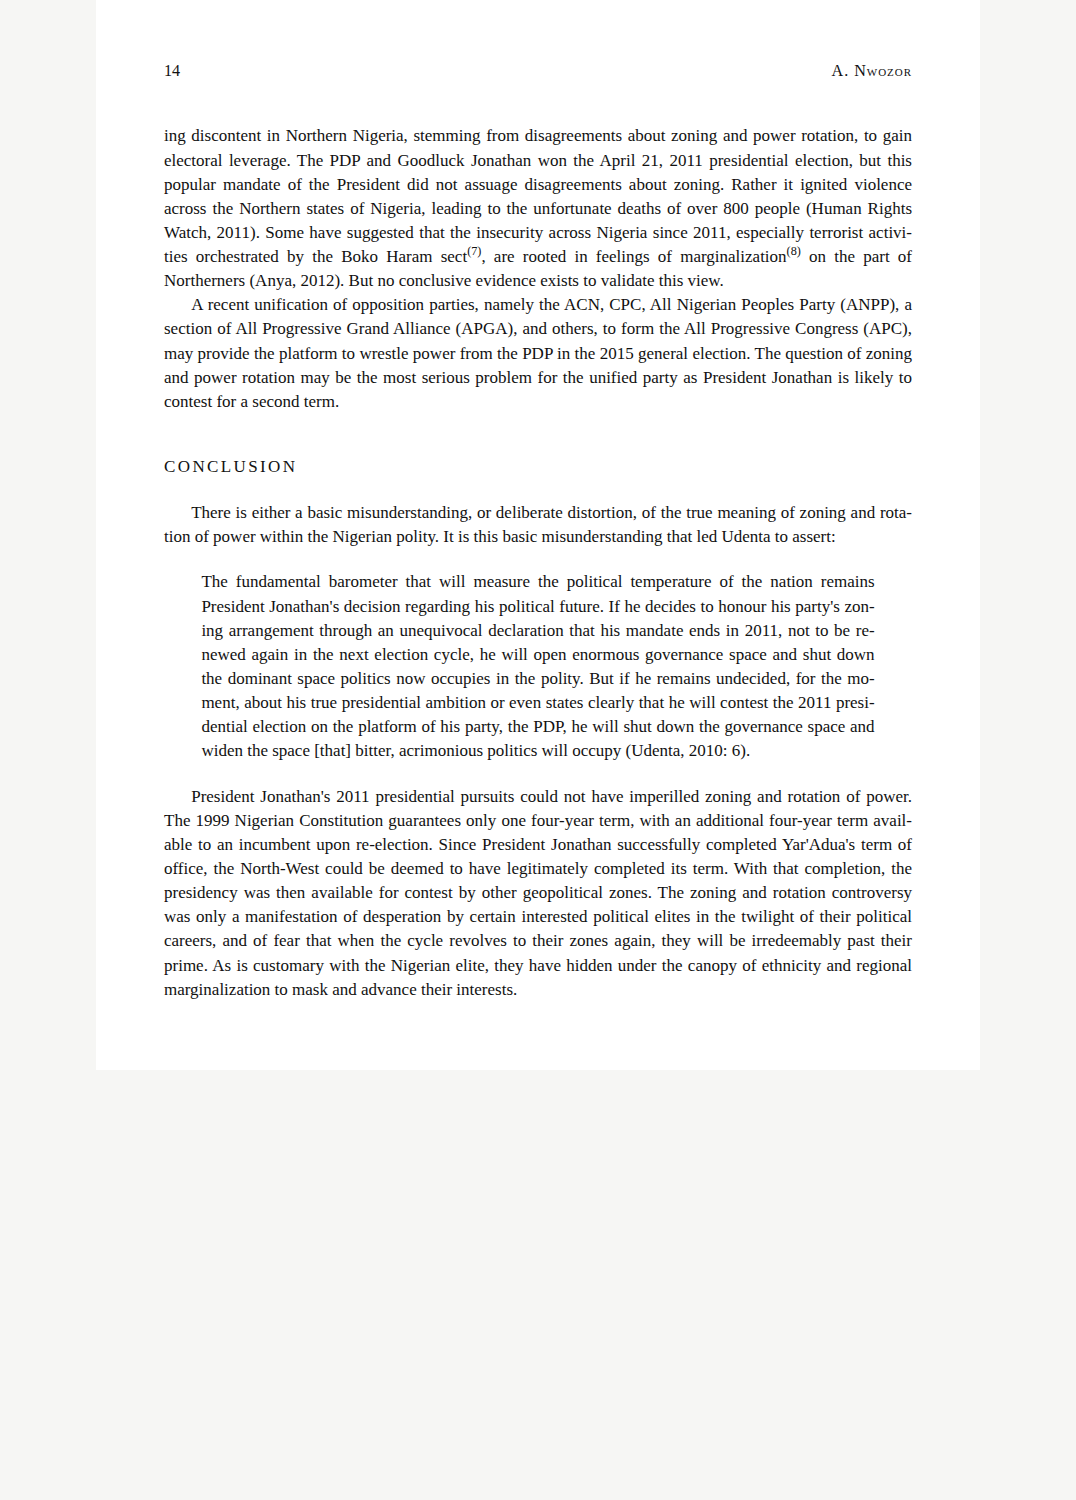14 A. Nwozor
ing discontent in Northern Nigeria, stemming from disagreements about zoning and power rotation, to gain electoral leverage. The PDP and Goodluck Jonathan won the April 21, 2011 presidential election, but this popular mandate of the President did not assuage disagreements about zoning. Rather it ignited violence across the Northern states of Nigeria, leading to the unfortunate deaths of over 800 people (Human Rights Watch, 2011). Some have suggested that the insecurity across Nigeria since 2011, especially terrorist activities orchestrated by the Boko Haram sect(7), are rooted in feelings of marginalization(8) on the part of Northerners (Anya, 2012). But no conclusive evidence exists to validate this view.
A recent unification of opposition parties, namely the ACN, CPC, All Nigerian Peoples Party (ANPP), a section of All Progressive Grand Alliance (APGA), and others, to form the All Progressive Congress (APC), may provide the platform to wrestle power from the PDP in the 2015 general election. The question of zoning and power rotation may be the most serious problem for the unified party as President Jonathan is likely to contest for a second term.
CONCLUSION
There is either a basic misunderstanding, or deliberate distortion, of the true meaning of zoning and rotation of power within the Nigerian polity. It is this basic misunderstanding that led Udenta to assert:
The fundamental barometer that will measure the political temperature of the nation remains President Jonathan's decision regarding his political future. If he decides to honour his party's zoning arrangement through an unequivocal declaration that his mandate ends in 2011, not to be renewed again in the next election cycle, he will open enormous governance space and shut down the dominant space politics now occupies in the polity. But if he remains undecided, for the moment, about his true presidential ambition or even states clearly that he will contest the 2011 presidential election on the platform of his party, the PDP, he will shut down the governance space and widen the space [that] bitter, acrimonious politics will occupy (Udenta, 2010: 6).
President Jonathan's 2011 presidential pursuits could not have imperilled zoning and rotation of power. The 1999 Nigerian Constitution guarantees only one four-year term, with an additional four-year term available to an incumbent upon re-election. Since President Jonathan successfully completed Yar'Adua's term of office, the North-West could be deemed to have legitimately completed its term. With that completion, the presidency was then available for contest by other geopolitical zones. The zoning and rotation controversy was only a manifestation of desperation by certain interested political elites in the twilight of their political careers, and of fear that when the cycle revolves to their zones again, they will be irredeemably past their prime. As is customary with the Nigerian elite, they have hidden under the canopy of ethnicity and regional marginalization to mask and advance their interests.